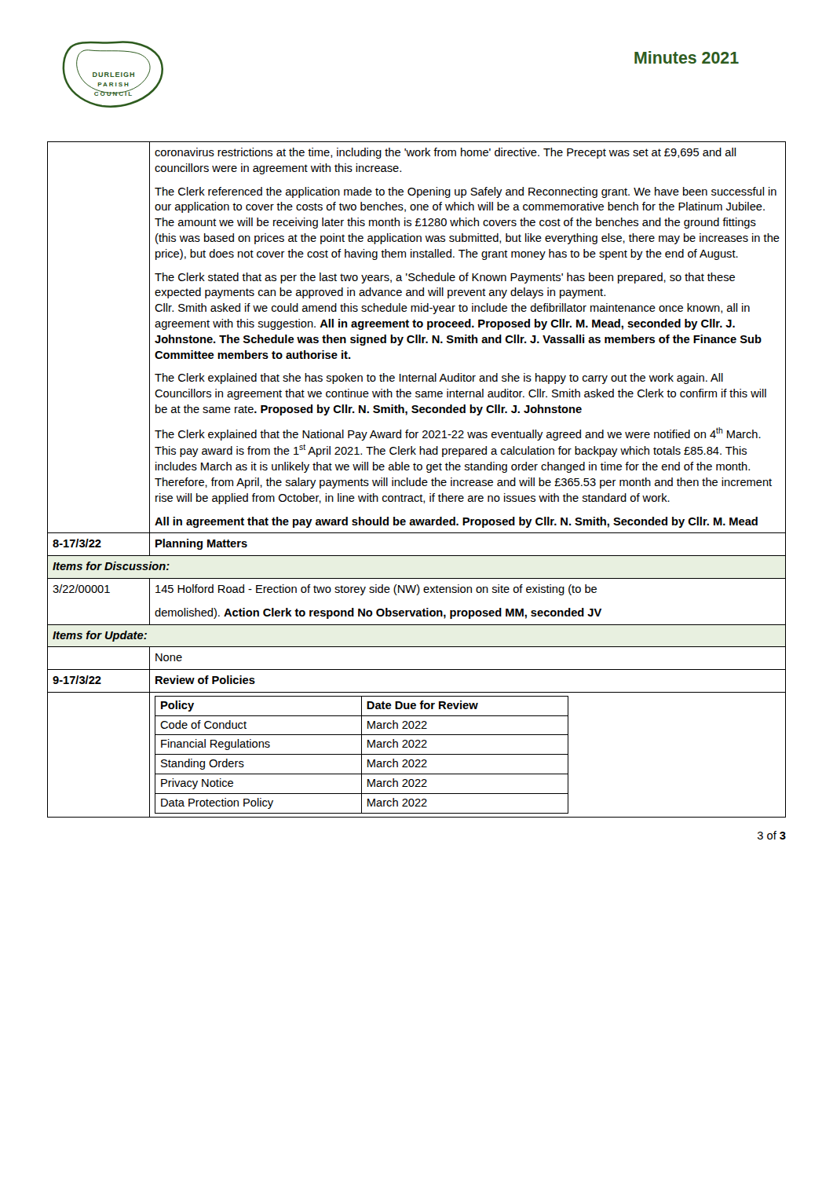DURLEIGH PARISH COUNCIL
Minutes 2021
| | coronavirus restrictions at the time, including the 'work from home' directive. The Precept was set at £9,695 and all councillors were in agreement with this increase. The Clerk referenced the application made to the Opening up Safely and Reconnecting grant. We have been successful in our application to cover the costs of two benches, one of which will be a commemorative bench for the Platinum Jubilee. The amount we will be receiving later this month is £1280 which covers the cost of the benches and the ground fittings (this was based on prices at the point the application was submitted, but like everything else, there may be increases in the price), but does not cover the cost of having them installed. The grant money has to be spent by the end of August. The Clerk stated that as per the last two years, a 'Schedule of Known Payments' has been prepared, so that these expected payments can be approved in advance and will prevent any delays in payment. Cllr. Smith asked if we could amend this schedule mid-year to include the defibrillator maintenance once known, all in agreement with this suggestion. All in agreement to proceed. Proposed by Cllr. M. Mead, seconded by Cllr. J. Johnstone. The Schedule was then signed by Cllr. N. Smith and Cllr. J. Vassalli as members of the Finance Sub Committee members to authorise it. The Clerk explained that she has spoken to the Internal Auditor and she is happy to carry out the work again. All Councillors in agreement that we continue with the same internal auditor. Cllr. Smith asked the Clerk to confirm if this will be at the same rate . Proposed by Cllr. N. Smith, Seconded by Cllr. J. Johnstone The Clerk explained that the National Pay Award for 2021-22 was eventually agreed and we were notified on 4 th March. This pay award is from the 1 st April 2021. The Clerk had prepared a calculation for backpay which totals £85.84. This includes March as it is unlikely that we will be able to get the standing order changed in time for the end of the month. Therefore, from April, the salary payments will include the increase and will be £365.53 per month and then the increment rise will be applied from October, in line with contract, if there are no issues with the standard of work. All in agreement that the pay award should be awarded. Proposed by Cllr. N. Smith, Seconded by Cllr. M. Mead |
| 8-17/3/22 | Planning Matters |
| Items for Discussion: |
| 3/22/00001 | 145 Holford Road - Erection of two storey side (NW) extension on site of existing (to be demolished). Action Clerk to respond No Observation, proposed MM, seconded JV |
| Items for Update: |
| | None |
| 9-17/3/22 | Review of Policies |
| | / Policy / Date Due for Review / / / Code of Conduct / March 2022 / / / Financial Regulations / March 2022 / / / Standing Orders / March 2022 / / / Privacy Notice / March 2022 / / / Data Protection Policy / March 2022 / / |
3 of 3